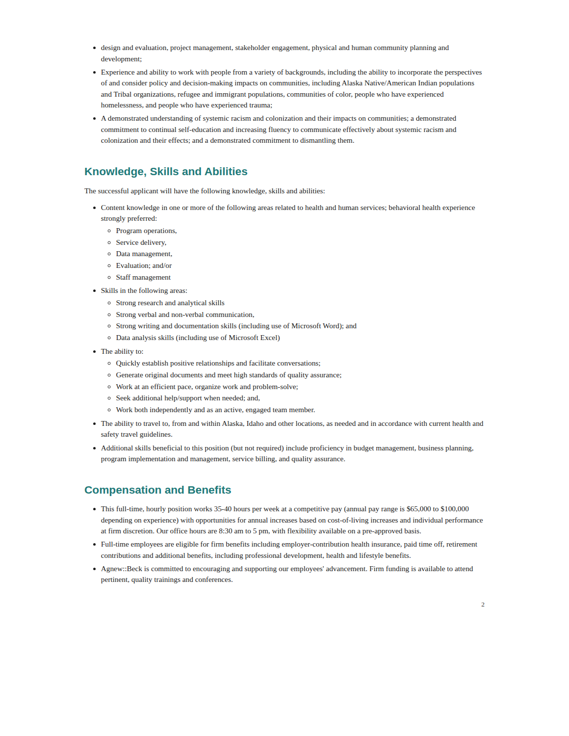design and evaluation, project management, stakeholder engagement, physical and human community planning and development;
Experience and ability to work with people from a variety of backgrounds, including the ability to incorporate the perspectives of and consider policy and decision-making impacts on communities, including Alaska Native/American Indian populations and Tribal organizations, refugee and immigrant populations, communities of color, people who have experienced homelessness, and people who have experienced trauma;
A demonstrated understanding of systemic racism and colonization and their impacts on communities; a demonstrated commitment to continual self-education and increasing fluency to communicate effectively about systemic racism and colonization and their effects; and a demonstrated commitment to dismantling them.
Knowledge, Skills and Abilities
The successful applicant will have the following knowledge, skills and abilities:
Content knowledge in one or more of the following areas related to health and human services; behavioral health experience strongly preferred:
Program operations,
Service delivery,
Data management,
Evaluation; and/or
Staff management
Skills in the following areas:
Strong research and analytical skills
Strong verbal and non-verbal communication,
Strong writing and documentation skills (including use of Microsoft Word); and
Data analysis skills (including use of Microsoft Excel)
The ability to:
Quickly establish positive relationships and facilitate conversations;
Generate original documents and meet high standards of quality assurance;
Work at an efficient pace, organize work and problem-solve;
Seek additional help/support when needed; and,
Work both independently and as an active, engaged team member.
The ability to travel to, from and within Alaska, Idaho and other locations, as needed and in accordance with current health and safety travel guidelines.
Additional skills beneficial to this position (but not required) include proficiency in budget management, business planning, program implementation and management, service billing, and quality assurance.
Compensation and Benefits
This full-time, hourly position works 35-40 hours per week at a competitive pay (annual pay range is $65,000 to $100,000 depending on experience) with opportunities for annual increases based on cost-of-living increases and individual performance at firm discretion. Our office hours are 8:30 am to 5 pm, with flexibility available on a pre-approved basis.
Full-time employees are eligible for firm benefits including employer-contribution health insurance, paid time off, retirement contributions and additional benefits, including professional development, health and lifestyle benefits.
Agnew::Beck is committed to encouraging and supporting our employees' advancement. Firm funding is available to attend pertinent, quality trainings and conferences.
2